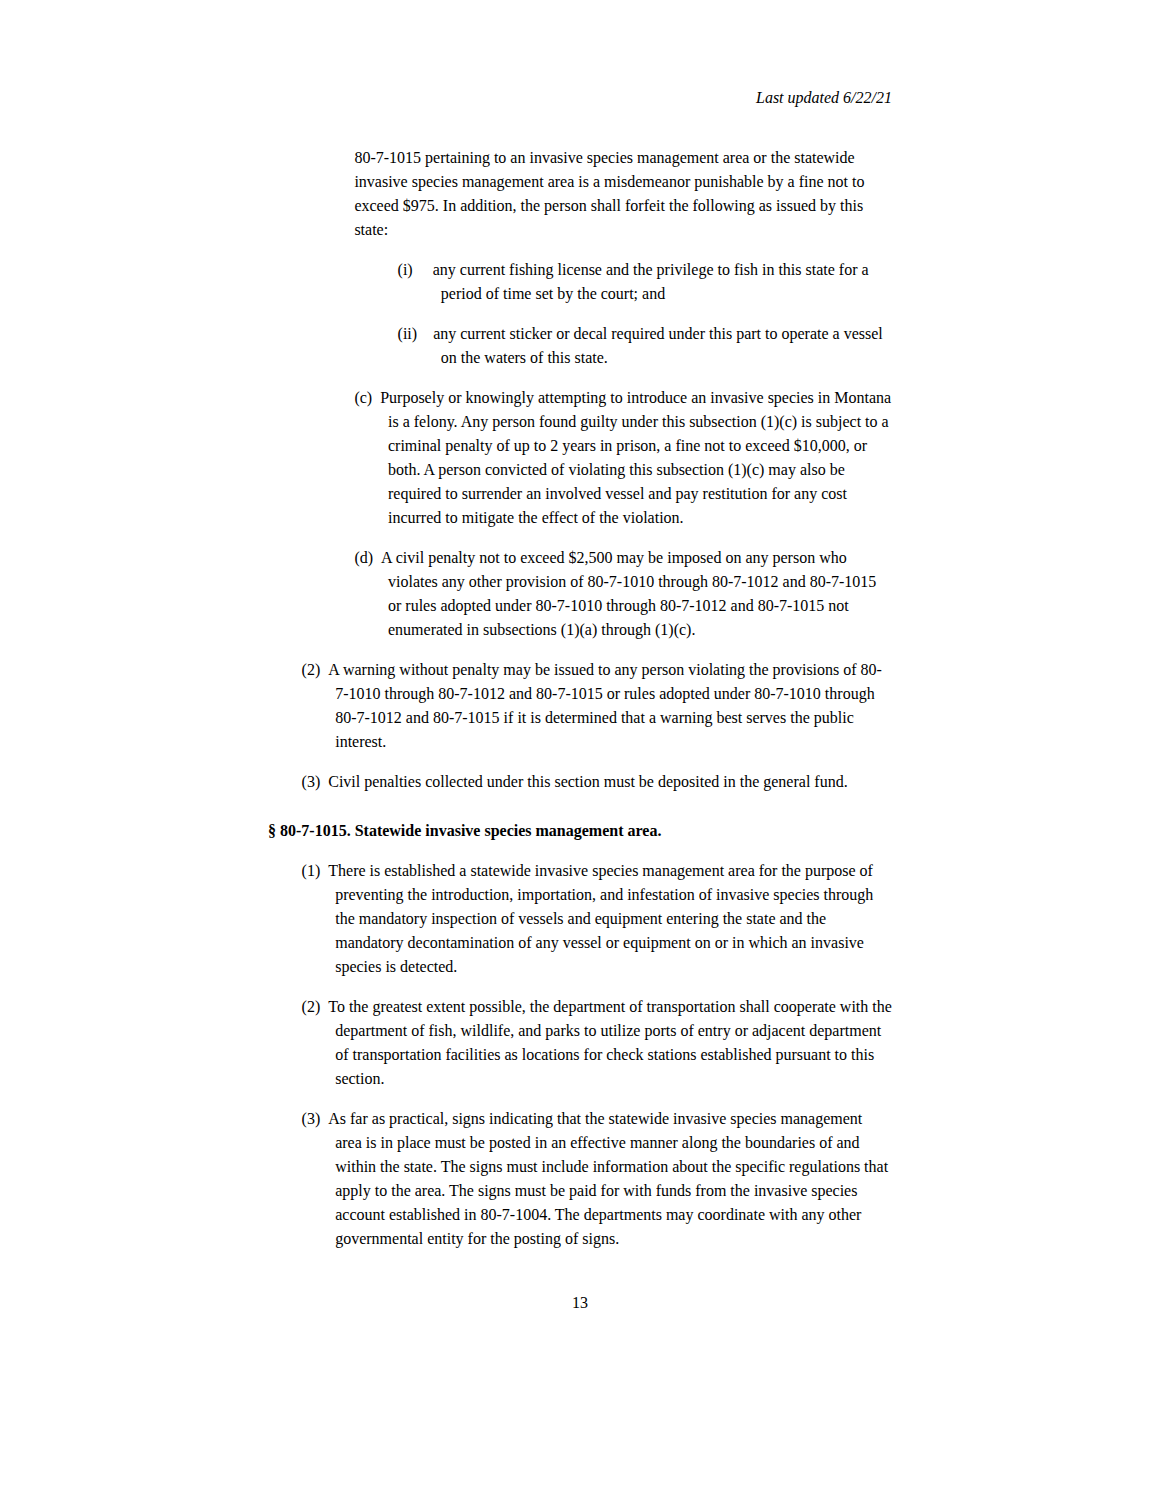Last updated 6/22/21
80-7-1015 pertaining to an invasive species management area or the statewide invasive species management area is a misdemeanor punishable by a fine not to exceed $975. In addition, the person shall forfeit the following as issued by this state:
(i) any current fishing license and the privilege to fish in this state for a period of time set by the court; and
(ii) any current sticker or decal required under this part to operate a vessel on the waters of this state.
(c) Purposely or knowingly attempting to introduce an invasive species in Montana is a felony. Any person found guilty under this subsection (1)(c) is subject to a criminal penalty of up to 2 years in prison, a fine not to exceed $10,000, or both. A person convicted of violating this subsection (1)(c) may also be required to surrender an involved vessel and pay restitution for any cost incurred to mitigate the effect of the violation.
(d) A civil penalty not to exceed $2,500 may be imposed on any person who violates any other provision of 80-7-1010 through 80-7-1012 and 80-7-1015 or rules adopted under 80-7-1010 through 80-7-1012 and 80-7-1015 not enumerated in subsections (1)(a) through (1)(c).
(2) A warning without penalty may be issued to any person violating the provisions of 80-7-1010 through 80-7-1012 and 80-7-1015 or rules adopted under 80-7-1010 through 80-7-1012 and 80-7-1015 if it is determined that a warning best serves the public interest.
(3) Civil penalties collected under this section must be deposited in the general fund.
§ 80-7-1015. Statewide invasive species management area.
(1) There is established a statewide invasive species management area for the purpose of preventing the introduction, importation, and infestation of invasive species through the mandatory inspection of vessels and equipment entering the state and the mandatory decontamination of any vessel or equipment on or in which an invasive species is detected.
(2) To the greatest extent possible, the department of transportation shall cooperate with the department of fish, wildlife, and parks to utilize ports of entry or adjacent department of transportation facilities as locations for check stations established pursuant to this section.
(3) As far as practical, signs indicating that the statewide invasive species management area is in place must be posted in an effective manner along the boundaries of and within the state. The signs must include information about the specific regulations that apply to the area. The signs must be paid for with funds from the invasive species account established in 80-7-1004. The departments may coordinate with any other governmental entity for the posting of signs.
13